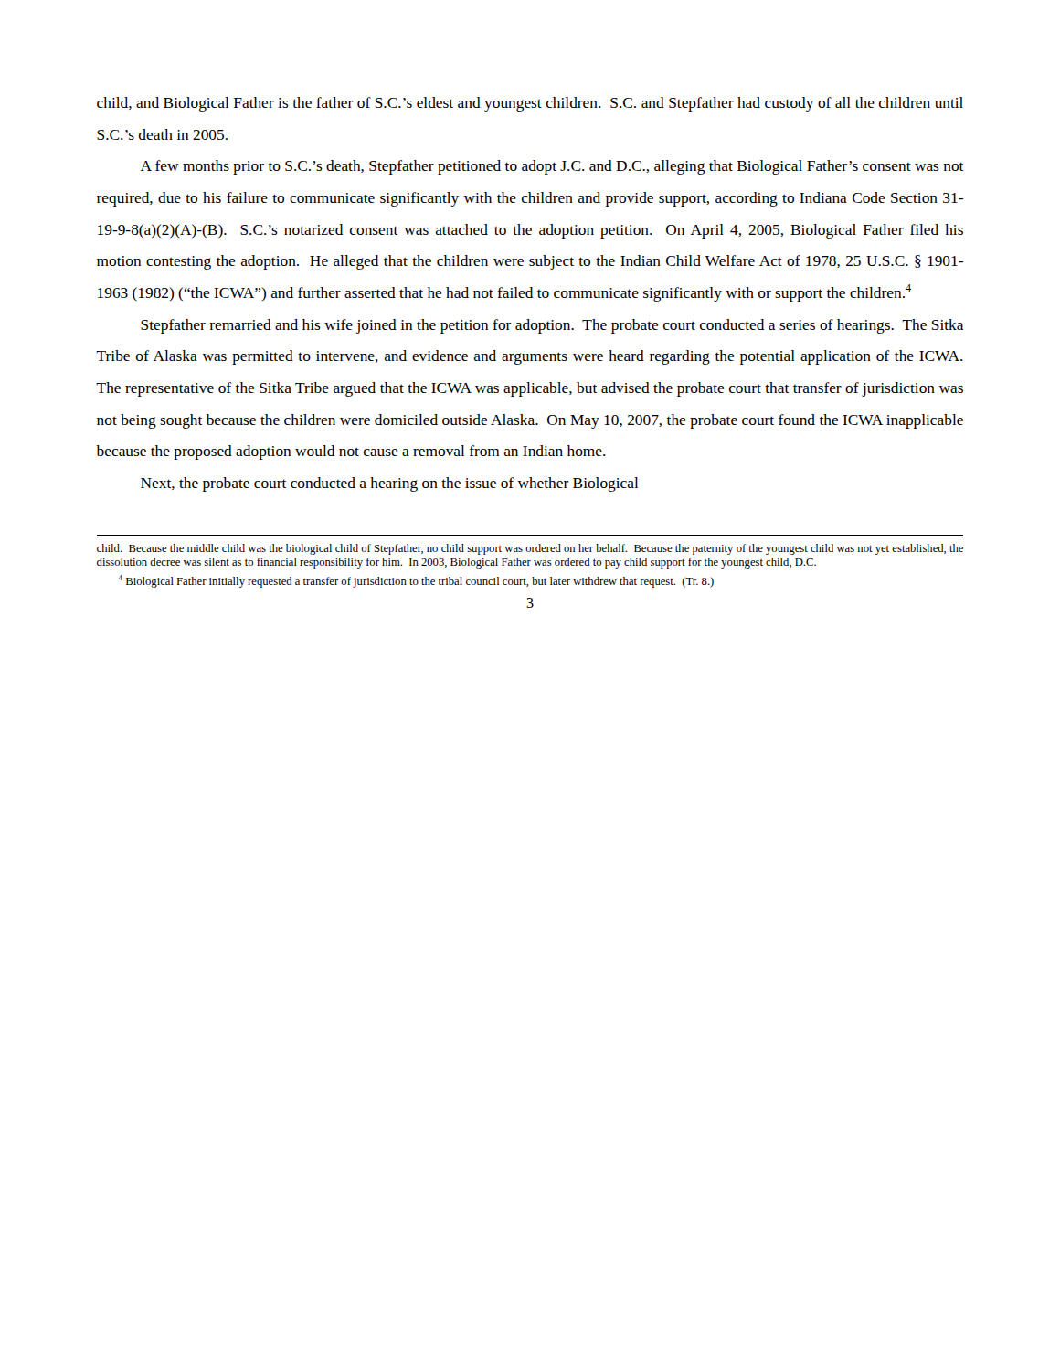child, and Biological Father is the father of S.C.’s eldest and youngest children. S.C. and Stepfather had custody of all the children until S.C.’s death in 2005.
A few months prior to S.C.’s death, Stepfather petitioned to adopt J.C. and D.C., alleging that Biological Father’s consent was not required, due to his failure to communicate significantly with the children and provide support, according to Indiana Code Section 31-19-9-8(a)(2)(A)-(B). S.C.’s notarized consent was attached to the adoption petition. On April 4, 2005, Biological Father filed his motion contesting the adoption. He alleged that the children were subject to the Indian Child Welfare Act of 1978, 25 U.S.C. § 1901-1963 (1982) (“the ICWA”) and further asserted that he had not failed to communicate significantly with or support the children.4
Stepfather remarried and his wife joined in the petition for adoption. The probate court conducted a series of hearings. The Sitka Tribe of Alaska was permitted to intervene, and evidence and arguments were heard regarding the potential application of the ICWA. The representative of the Sitka Tribe argued that the ICWA was applicable, but advised the probate court that transfer of jurisdiction was not being sought because the children were domiciled outside Alaska. On May 10, 2007, the probate court found the ICWA inapplicable because the proposed adoption would not cause a removal from an Indian home.
Next, the probate court conducted a hearing on the issue of whether Biological
child. Because the middle child was the biological child of Stepfather, no child support was ordered on her behalf. Because the paternity of the youngest child was not yet established, the dissolution decree was silent as to financial responsibility for him. In 2003, Biological Father was ordered to pay child support for the youngest child, D.C.
4 Biological Father initially requested a transfer of jurisdiction to the tribal council court, but later withdrew that request. (Tr. 8.)
3